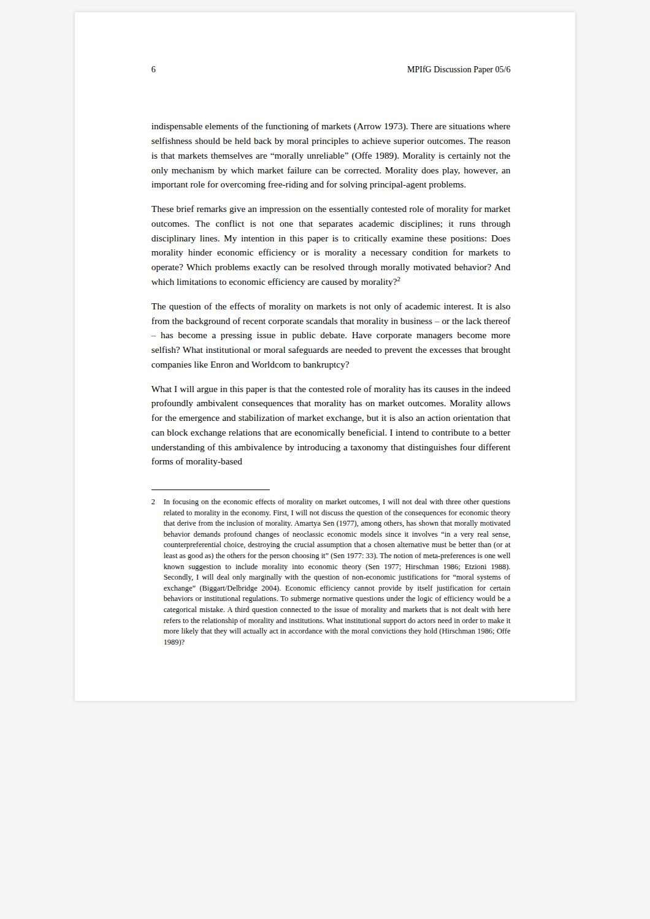6 MPIfG Discussion Paper 05/6
indispensable elements of the functioning of markets (Arrow 1973). There are situations where selfishness should be held back by moral principles to achieve superior outcomes. The reason is that markets themselves are “morally unreliable” (Offe 1989). Morality is certainly not the only mechanism by which market failure can be corrected. Morality does play, however, an important role for overcoming free-riding and for solving principal-agent problems.
These brief remarks give an impression on the essentially contested role of morality for market outcomes. The conflict is not one that separates academic disciplines; it runs through disciplinary lines. My intention in this paper is to critically examine these positions: Does morality hinder economic efficiency or is morality a necessary condition for markets to operate? Which problems exactly can be resolved through morally motivated behavior? And which limitations to economic efficiency are caused by morality?2
The question of the effects of morality on markets is not only of academic interest. It is also from the background of recent corporate scandals that morality in business – or the lack thereof – has become a pressing issue in public debate. Have corporate managers become more selfish? What institutional or moral safeguards are needed to prevent the excesses that brought companies like Enron and Worldcom to bankruptcy?
What I will argue in this paper is that the contested role of morality has its causes in the indeed profoundly ambivalent consequences that morality has on market outcomes. Morality allows for the emergence and stabilization of market exchange, but it is also an action orientation that can block exchange relations that are economically beneficial. I intend to contribute to a better understanding of this ambivalence by introducing a taxonomy that distinguishes four different forms of morality-based
2 In focusing on the economic effects of morality on market outcomes, I will not deal with three other questions related to morality in the economy. First, I will not discuss the question of the consequences for economic theory that derive from the inclusion of morality. Amartya Sen (1977), among others, has shown that morally motivated behavior demands profound changes of neoclassic economic models since it involves “in a very real sense, counterpreferential choice, destroying the crucial assumption that a chosen alternative must be better than (or at least as good as) the others for the person choosing it” (Sen 1977: 33). The notion of meta-preferences is one well known suggestion to include morality into economic theory (Sen 1977; Hirschman 1986; Etzioni 1988). Secondly, I will deal only marginally with the question of non-economic justifications for “moral systems of exchange” (Biggart/Delbridge 2004). Economic efficiency cannot provide by itself justification for certain behaviors or institutional regulations. To submerge normative questions under the logic of efficiency would be a categorical mistake. A third question connected to the issue of morality and markets that is not dealt with here refers to the relationship of morality and institutions. What institutional support do actors need in order to make it more likely that they will actually act in accordance with the moral convictions they hold (Hirschman 1986; Offe 1989)?